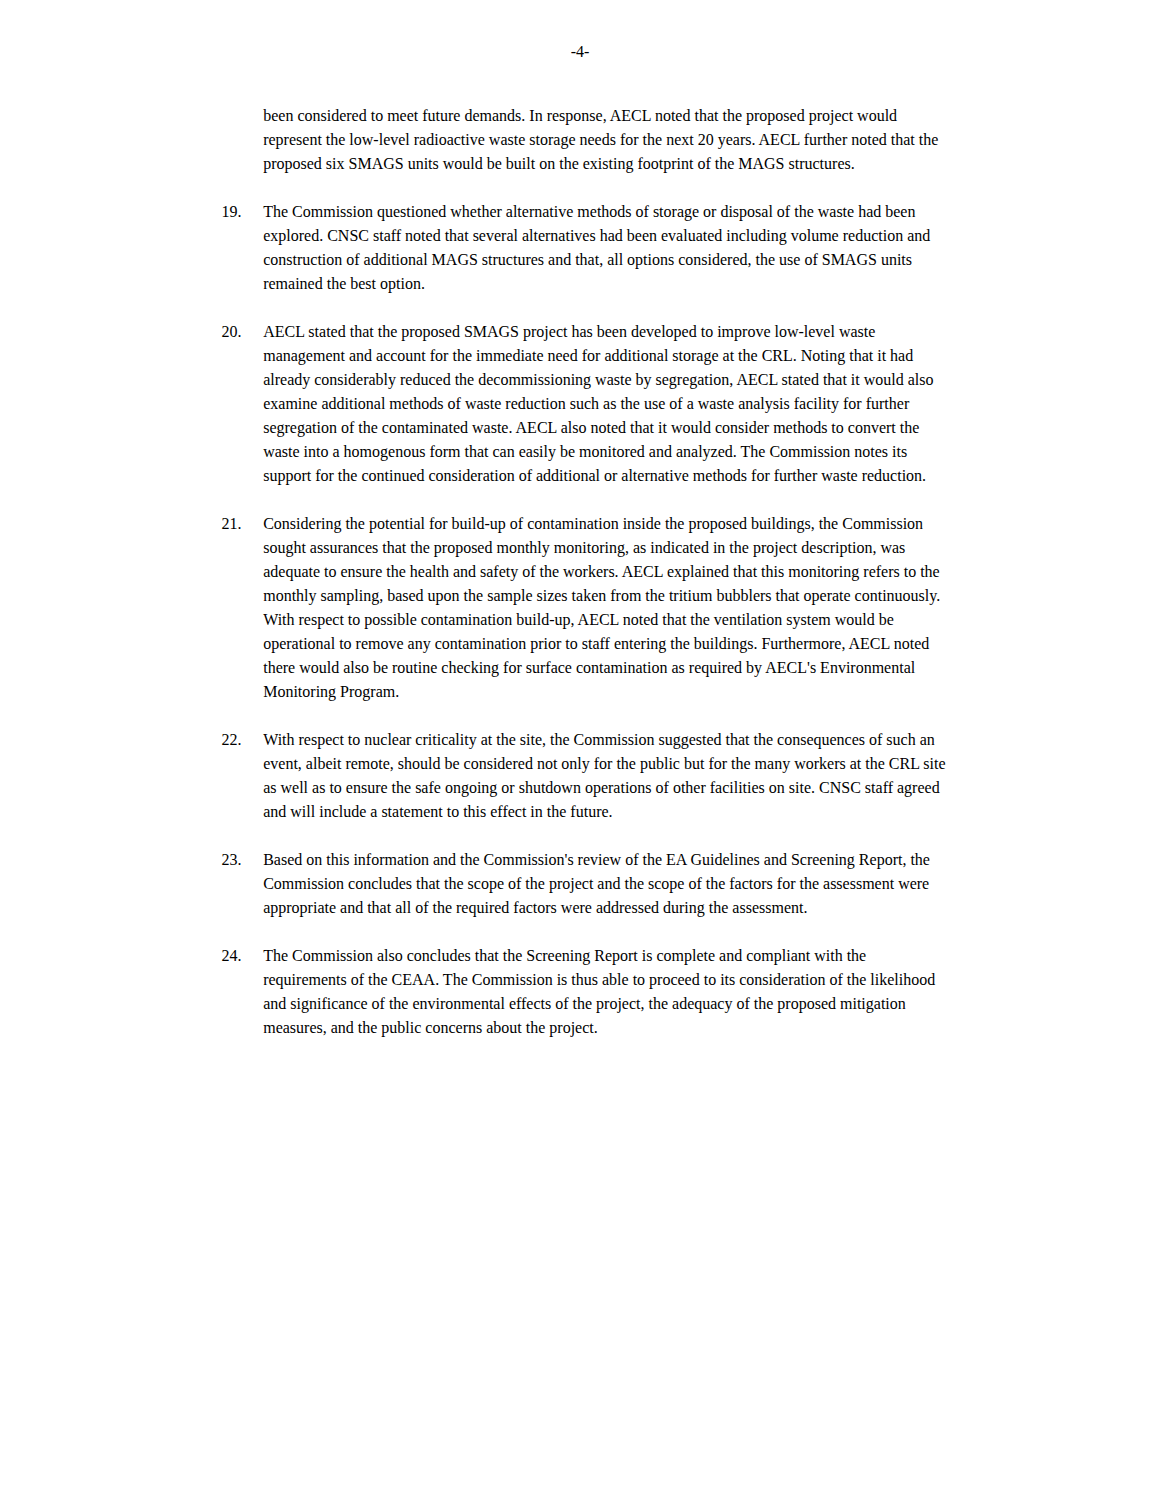-4-
been considered to meet future demands. In response, AECL noted that the proposed project would represent the low-level radioactive waste storage needs for the next 20 years. AECL further noted that the proposed six SMAGS units would be built on the existing footprint of the MAGS structures.
The Commission questioned whether alternative methods of storage or disposal of the waste had been explored. CNSC staff noted that several alternatives had been evaluated including volume reduction and construction of additional MAGS structures and that, all options considered, the use of SMAGS units remained the best option.
AECL stated that the proposed SMAGS project has been developed to improve low-level waste management and account for the immediate need for additional storage at the CRL. Noting that it had already considerably reduced the decommissioning waste by segregation, AECL stated that it would also examine additional methods of waste reduction such as the use of a waste analysis facility for further segregation of the contaminated waste. AECL also noted that it would consider methods to convert the waste into a homogenous form that can easily be monitored and analyzed. The Commission notes its support for the continued consideration of additional or alternative methods for further waste reduction.
Considering the potential for build-up of contamination inside the proposed buildings, the Commission sought assurances that the proposed monthly monitoring, as indicated in the project description, was adequate to ensure the health and safety of the workers. AECL explained that this monitoring refers to the monthly sampling, based upon the sample sizes taken from the tritium bubblers that operate continuously. With respect to possible contamination build-up, AECL noted that the ventilation system would be operational to remove any contamination prior to staff entering the buildings. Furthermore, AECL noted there would also be routine checking for surface contamination as required by AECL's Environmental Monitoring Program.
With respect to nuclear criticality at the site, the Commission suggested that the consequences of such an event, albeit remote, should be considered not only for the public but for the many workers at the CRL site as well as to ensure the safe ongoing or shutdown operations of other facilities on site. CNSC staff agreed and will include a statement to this effect in the future.
Based on this information and the Commission's review of the EA Guidelines and Screening Report, the Commission concludes that the scope of the project and the scope of the factors for the assessment were appropriate and that all of the required factors were addressed during the assessment.
The Commission also concludes that the Screening Report is complete and compliant with the requirements of the CEAA. The Commission is thus able to proceed to its consideration of the likelihood and significance of the environmental effects of the project, the adequacy of the proposed mitigation measures, and the public concerns about the project.